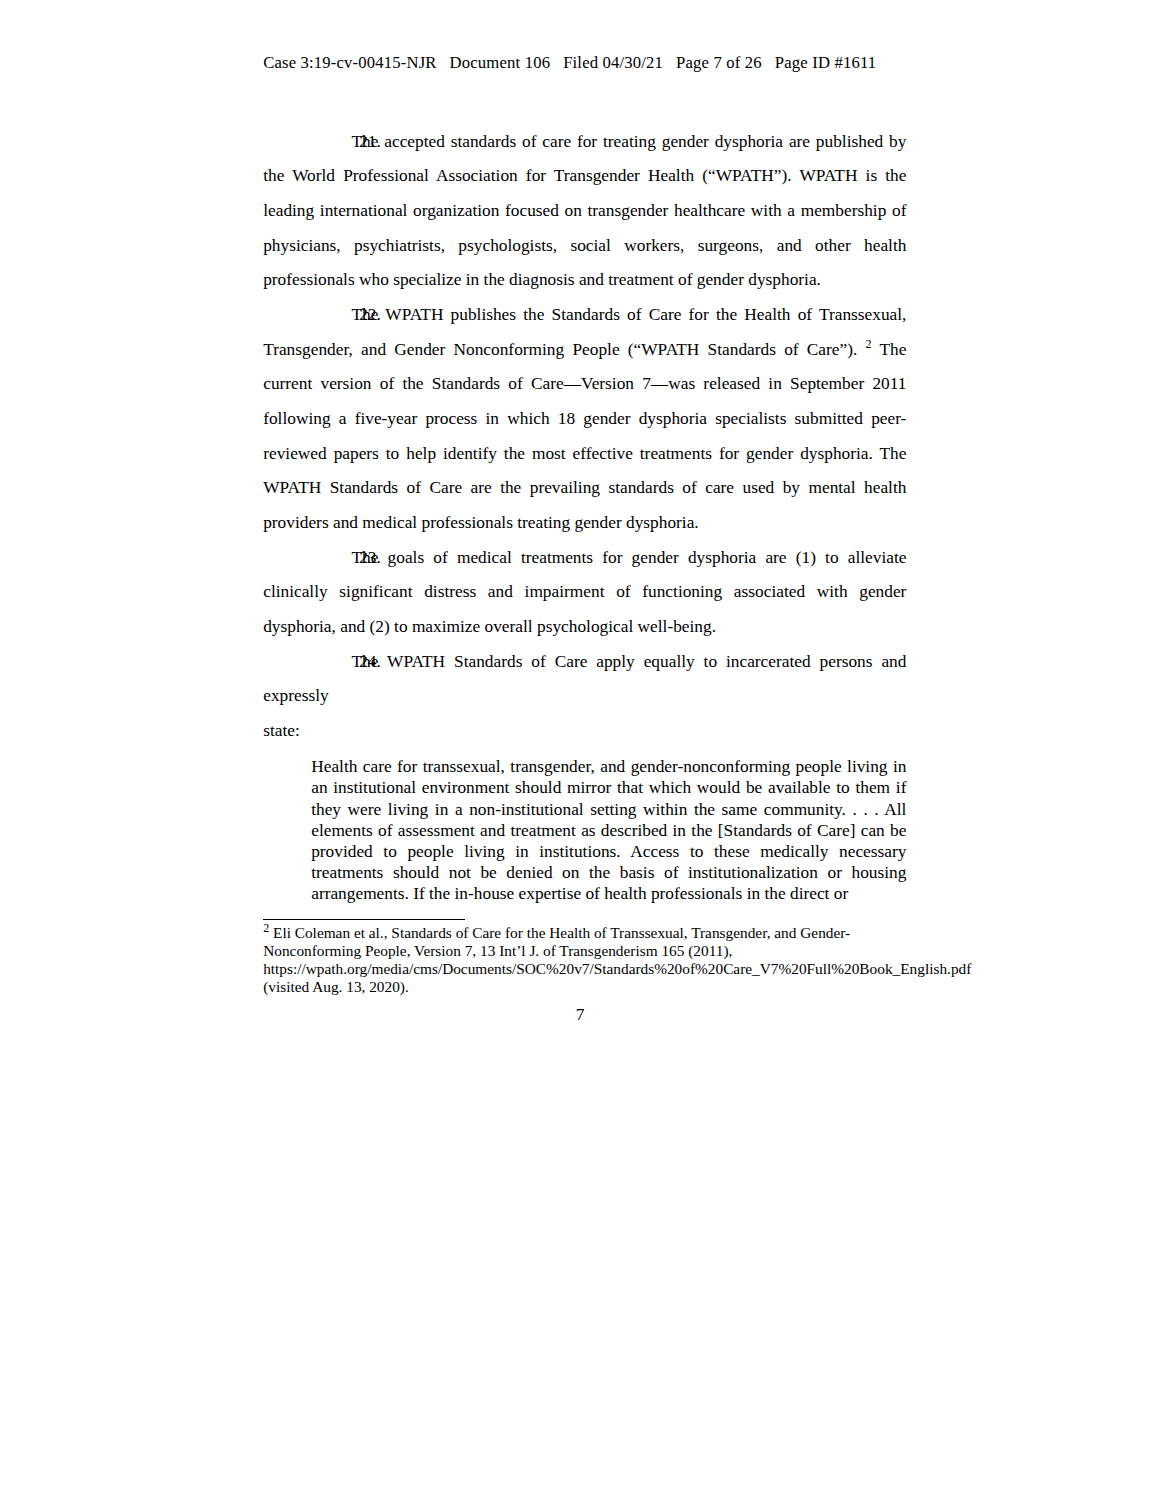Case 3:19-cv-00415-NJR Document 106 Filed 04/30/21 Page 7 of 26 Page ID #1611
21. The accepted standards of care for treating gender dysphoria are published by the World Professional Association for Transgender Health (“WPATH”). WPATH is the leading international organization focused on transgender healthcare with a membership of physicians, psychiatrists, psychologists, social workers, surgeons, and other health professionals who specialize in the diagnosis and treatment of gender dysphoria.
22. The WPATH publishes the Standards of Care for the Health of Transsexual, Transgender, and Gender Nonconforming People (“WPATH Standards of Care”). 2 The current version of the Standards of Care—Version 7—was released in September 2011 following a five-year process in which 18 gender dysphoria specialists submitted peer-reviewed papers to help identify the most effective treatments for gender dysphoria. The WPATH Standards of Care are the prevailing standards of care used by mental health providers and medical professionals treating gender dysphoria.
23. The goals of medical treatments for gender dysphoria are (1) to alleviate clinically significant distress and impairment of functioning associated with gender dysphoria, and (2) to maximize overall psychological well-being.
24. The WPATH Standards of Care apply equally to incarcerated persons and expressly
state:
Health care for transsexual, transgender, and gender-nonconforming people living in an institutional environment should mirror that which would be available to them if they were living in a non-institutional setting within the same community. . . . All elements of assessment and treatment as described in the [Standards of Care] can be provided to people living in institutions. Access to these medically necessary treatments should not be denied on the basis of institutionalization or housing arrangements. If the in-house expertise of health professionals in the direct or
2 Eli Coleman et al., Standards of Care for the Health of Transsexual, Transgender, and Gender-Nonconforming People, Version 7, 13 Int’l J. of Transgenderism 165 (2011), https://wpath.org/media/cms/Documents/SOC%20v7/Standards%20of%20Care_V7%20Full%20Book_English.pdf (visited Aug. 13, 2020).
7